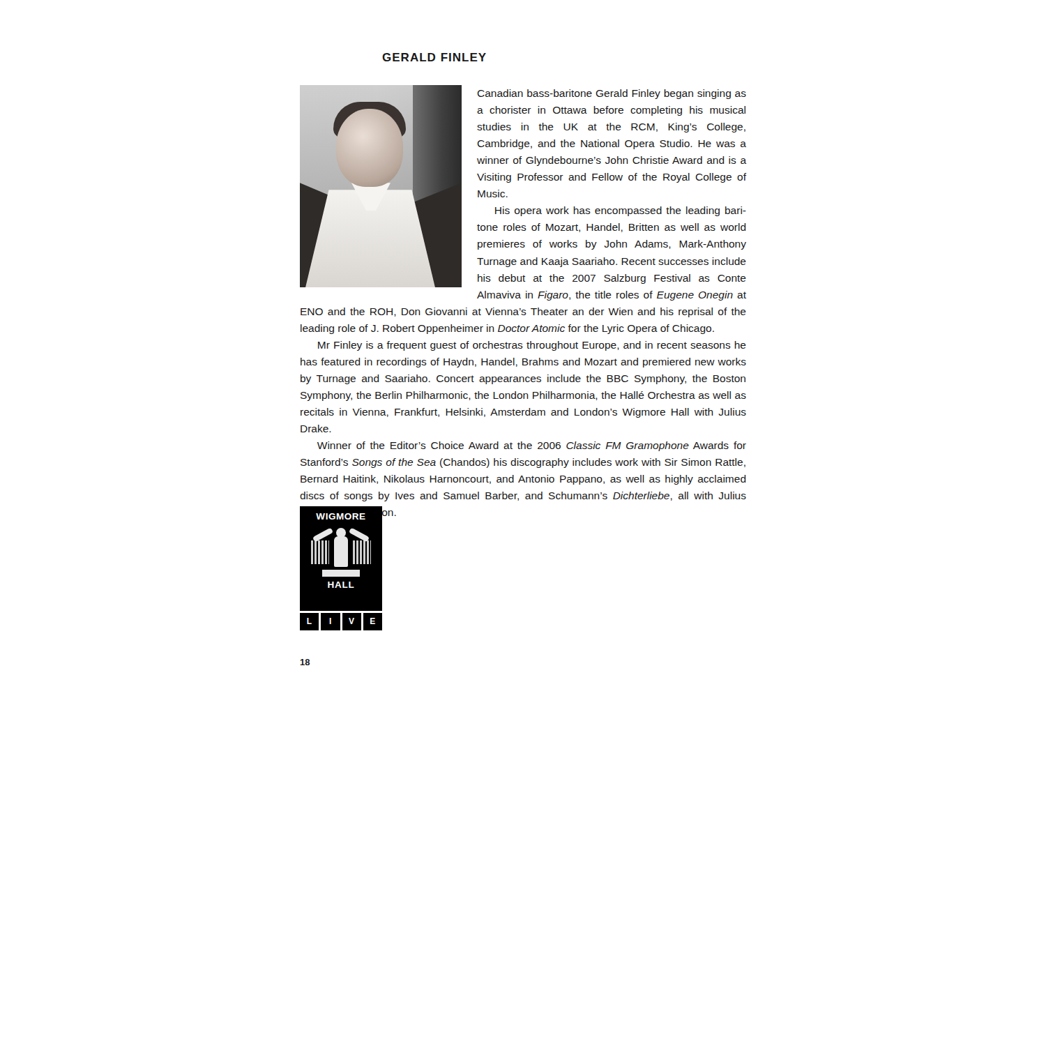GERALD FINLEY
Canadian bass-baritone Gerald Finley began singing as a chorister in Ottawa before completing his musical studies in the UK at the RCM, King’s College, Cambridge, and the National Opera Studio. He was a winner of Glyndebourne’s John Christie Award and is a Visiting Professor and Fellow of the Royal College of Music.
His opera work has encompassed the leading baritone roles of Mozart, Handel, Britten as well as world premieres of works by John Adams, Mark-Anthony Turnage and Kaaja Saariaho. Recent successes include his debut at the 2007 Salzburg Festival as Conte Almaviva in Figaro, the title roles of Eugene Onegin at ENO and the ROH, Don Giovanni at Vienna’s Theater an der Wien and his reprisal of the leading role of J. Robert Oppenheimer in Doctor Atomic for the Lyric Opera of Chicago.
Mr Finley is a frequent guest of orchestras throughout Europe, and in recent seasons he has featured in recordings of Haydn, Handel, Brahms and Mozart and premiered new works by Turnage and Saariaho. Concert appearances include the BBC Symphony, the Boston Symphony, the Berlin Philharmonic, the London Philharmonia, the Hallé Orchestra as well as recitals in Vienna, Frankfurt, Helsinki, Amsterdam and London’s Wigmore Hall with Julius Drake.
Winner of the Editor’s Choice Award at the 2006 Classic FM Gramophone Awards for Stanford’s Songs of the Sea (Chandos) his discography includes work with Sir Simon Rattle, Bernard Haitink, Nikolaus Harnoncourt, and Antonio Pappano, as well as highly acclaimed discs of songs by Ives and Samuel Barber, and Schumann’s Dichterliebe, all with Julius Drake, for Hyperion.
WIGMORE
HALL
LIVE
18